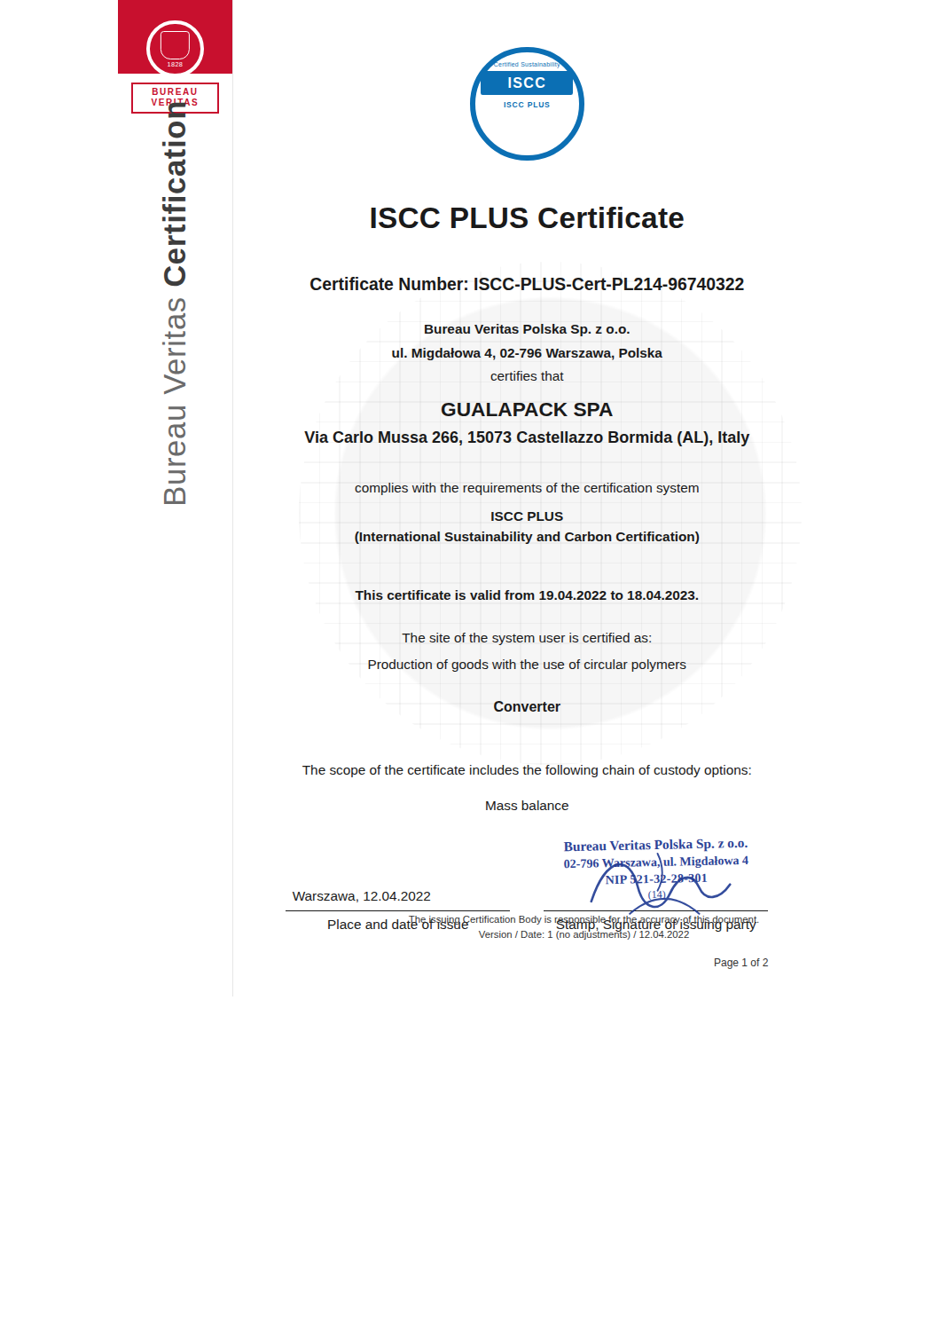BUREAU
VERITAS
Bureau Veritas Certification
Certified Sustainability
ISCC
ISCC PLUS
ISCC PLUS Certificate
Certificate Number: ISCC-PLUS-Cert-PL214-96740322
Bureau Veritas Polska Sp. z o.o.
ul. Migdałowa 4, 02-796 Warszawa, Polska
certifies that
GUALAPACK SPA
Via Carlo Mussa 266, 15073 Castellazzo Bormida (AL), Italy
complies with the requirements of the certification system
ISCC PLUS
(International Sustainability and Carbon Certification)
This certificate is valid from 19.04.2022 to 18.04.2023.
The site of the system user is certified as:
Production of goods with the use of circular polymers
Converter
The scope of the certificate includes the following chain of custody options:
Mass balance
Warszawa, 12.04.2022
Place and date of issue
Bureau Veritas Polska Sp. z o.o.
02-796 Warszawa, ul. Migdałowa 4
NIP 521-32-28-301
(14)
Stamp, Signature of issuing party
The issuing Certification Body is responsible for the accuracy of this document.
Version / Date: 1 (no adjustments) / 12.04.2022
Page 1 of 2